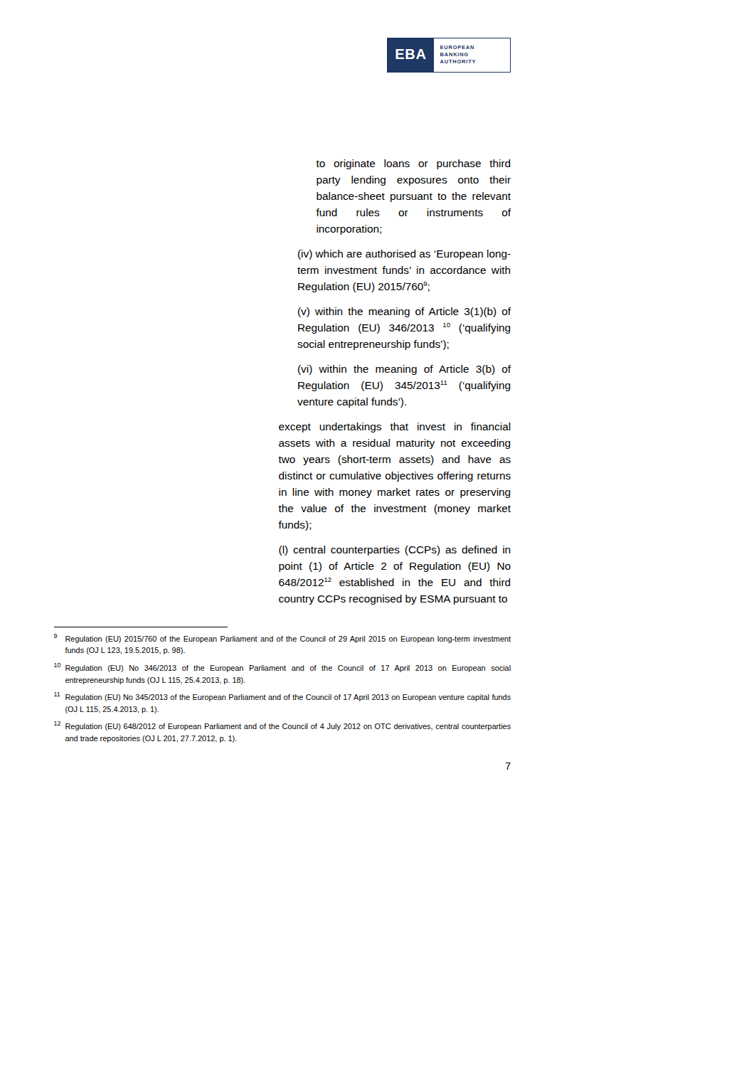EBA
European
Banking
Authority
to originate loans or purchase third party lending exposures onto their balance-sheet pursuant to the relevant fund rules or instruments of incorporation;
(iv) which are authorised as ‘European long-term investment funds’ in accordance with Regulation (EU) 2015/7609;
(v) within the meaning of Article 3(1)(b) of Regulation (EU) 346/2013 10 (‘qualifying social entrepreneurship funds’);
(vi) within the meaning of Article 3(b) of Regulation (EU) 345/201311 (‘qualifying venture capital funds’).
except undertakings that invest in financial assets with a residual maturity not exceeding two years (short-term assets) and have as distinct or cumulative objectives offering returns in line with money market rates or preserving the value of the investment (money market funds);
(l) central counterparties (CCPs) as defined in point (1) of Article 2 of Regulation (EU) No 648/201212 established in the EU and third country CCPs recognised by ESMA pursuant to
9 Regulation (EU) 2015/760 of the European Parliament and of the Council of 29 April 2015 on European long-term investment funds (OJ L 123, 19.5.2015, p. 98).
10 Regulation (EU) No 346/2013 of the European Parliament and of the Council of 17 April 2013 on European social entrepreneurship funds (OJ L 115, 25.4.2013, p. 18).
11 Regulation (EU) No 345/2013 of the European Parliament and of the Council of 17 April 2013 on European venture capital funds (OJ L 115, 25.4.2013, p. 1).
12 Regulation (EU) 648/2012 of European Parliament and of the Council of 4 July 2012 on OTC derivatives, central counterparties and trade repositories (OJ L 201, 27.7.2012, p. 1).
7